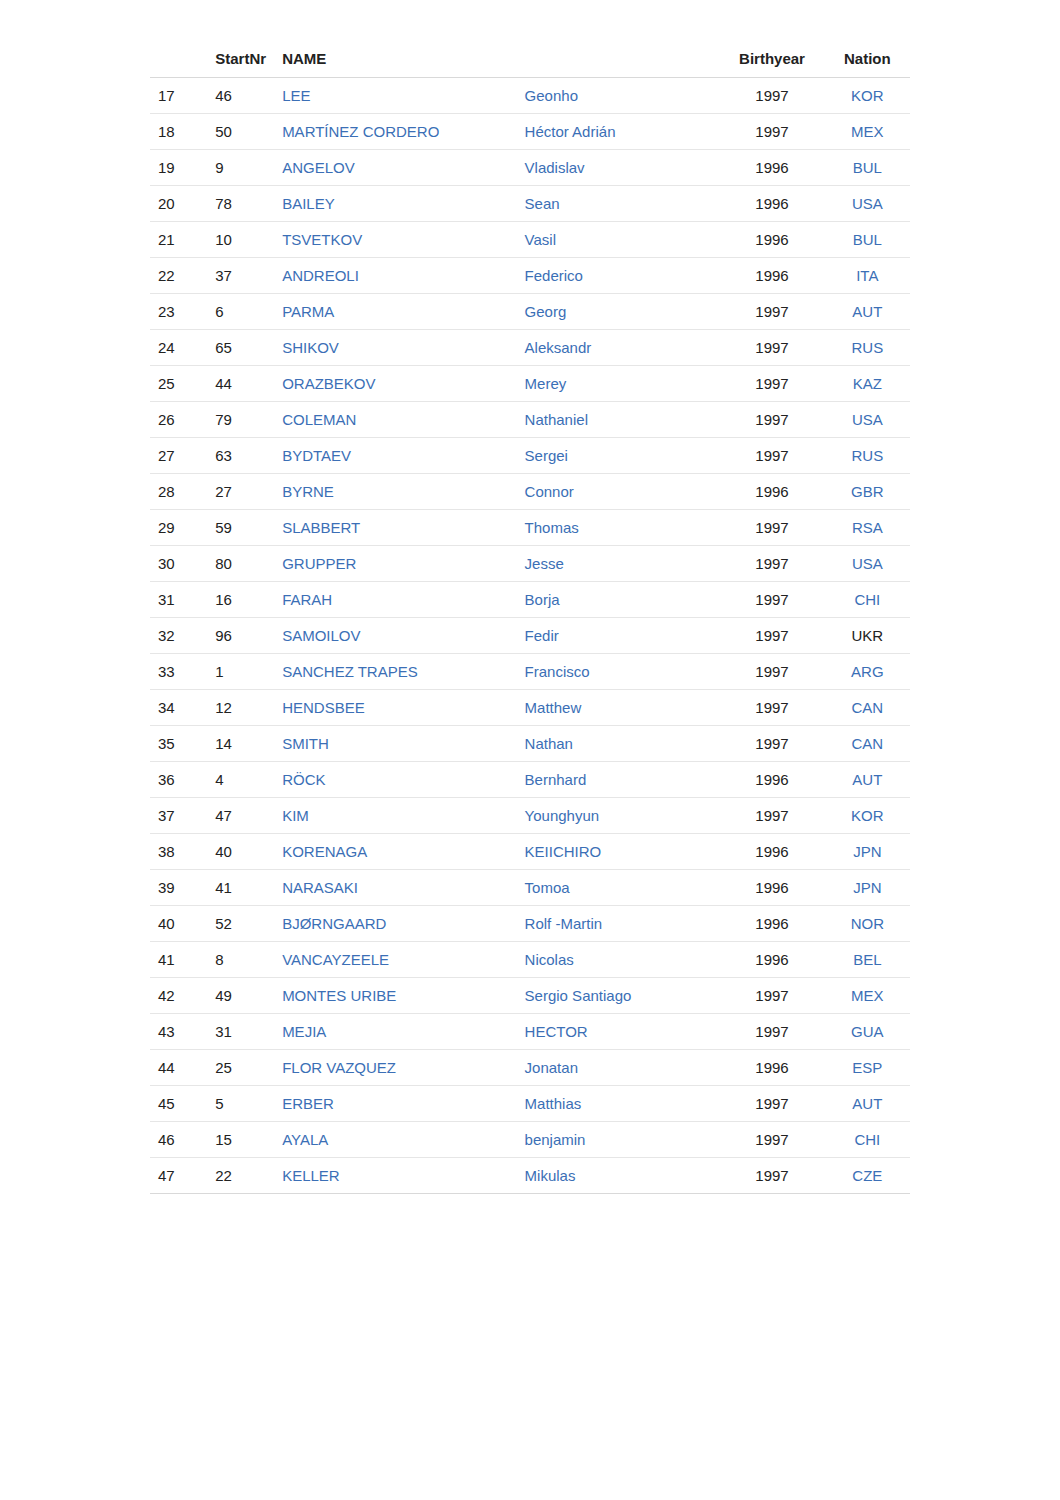| | StartNr | NAME | | Birthyear | Nation |
| --- | --- | --- | --- | --- | --- |
| 17 | 46 | LEE | Geonho | 1997 | KOR |
| 18 | 50 | MARTÍNEZ CORDERO | Héctor Adrián | 1997 | MEX |
| 19 | 9 | ANGELOV | Vladislav | 1996 | BUL |
| 20 | 78 | BAILEY | Sean | 1996 | USA |
| 21 | 10 | TSVETKOV | Vasil | 1996 | BUL |
| 22 | 37 | ANDREOLI | Federico | 1996 | ITA |
| 23 | 6 | PARMA | Georg | 1997 | AUT |
| 24 | 65 | SHIKOV | Aleksandr | 1997 | RUS |
| 25 | 44 | ORAZBEKOV | Merey | 1997 | KAZ |
| 26 | 79 | COLEMAN | Nathaniel | 1997 | USA |
| 27 | 63 | BYDTAEV | Sergei | 1997 | RUS |
| 28 | 27 | BYRNE | Connor | 1996 | GBR |
| 29 | 59 | SLABBERT | Thomas | 1997 | RSA |
| 30 | 80 | GRUPPER | Jesse | 1997 | USA |
| 31 | 16 | FARAH | Borja | 1997 | CHI |
| 32 | 96 | SAMOILOV | Fedir | 1997 | UKR |
| 33 | 1 | SANCHEZ TRAPES | Francisco | 1997 | ARG |
| 34 | 12 | HENDSBEE | Matthew | 1997 | CAN |
| 35 | 14 | SMITH | Nathan | 1997 | CAN |
| 36 | 4 | RÖCK | Bernhard | 1996 | AUT |
| 37 | 47 | KIM | Younghyun | 1997 | KOR |
| 38 | 40 | KORENAGA | KEIICHIRO | 1996 | JPN |
| 39 | 41 | NARASAKI | Tomoa | 1996 | JPN |
| 40 | 52 | BJØRNGAARD | Rolf -Martin | 1996 | NOR |
| 41 | 8 | VANCAYZEELE | Nicolas | 1996 | BEL |
| 42 | 49 | MONTES URIBE | Sergio Santiago | 1997 | MEX |
| 43 | 31 | MEJIA | HECTOR | 1997 | GUA |
| 44 | 25 | FLOR VAZQUEZ | Jonatan | 1996 | ESP |
| 45 | 5 | ERBER | Matthias | 1997 | AUT |
| 46 | 15 | AYALA | benjamin | 1997 | CHI |
| 47 | 22 | KELLER | Mikulas | 1997 | CZE |